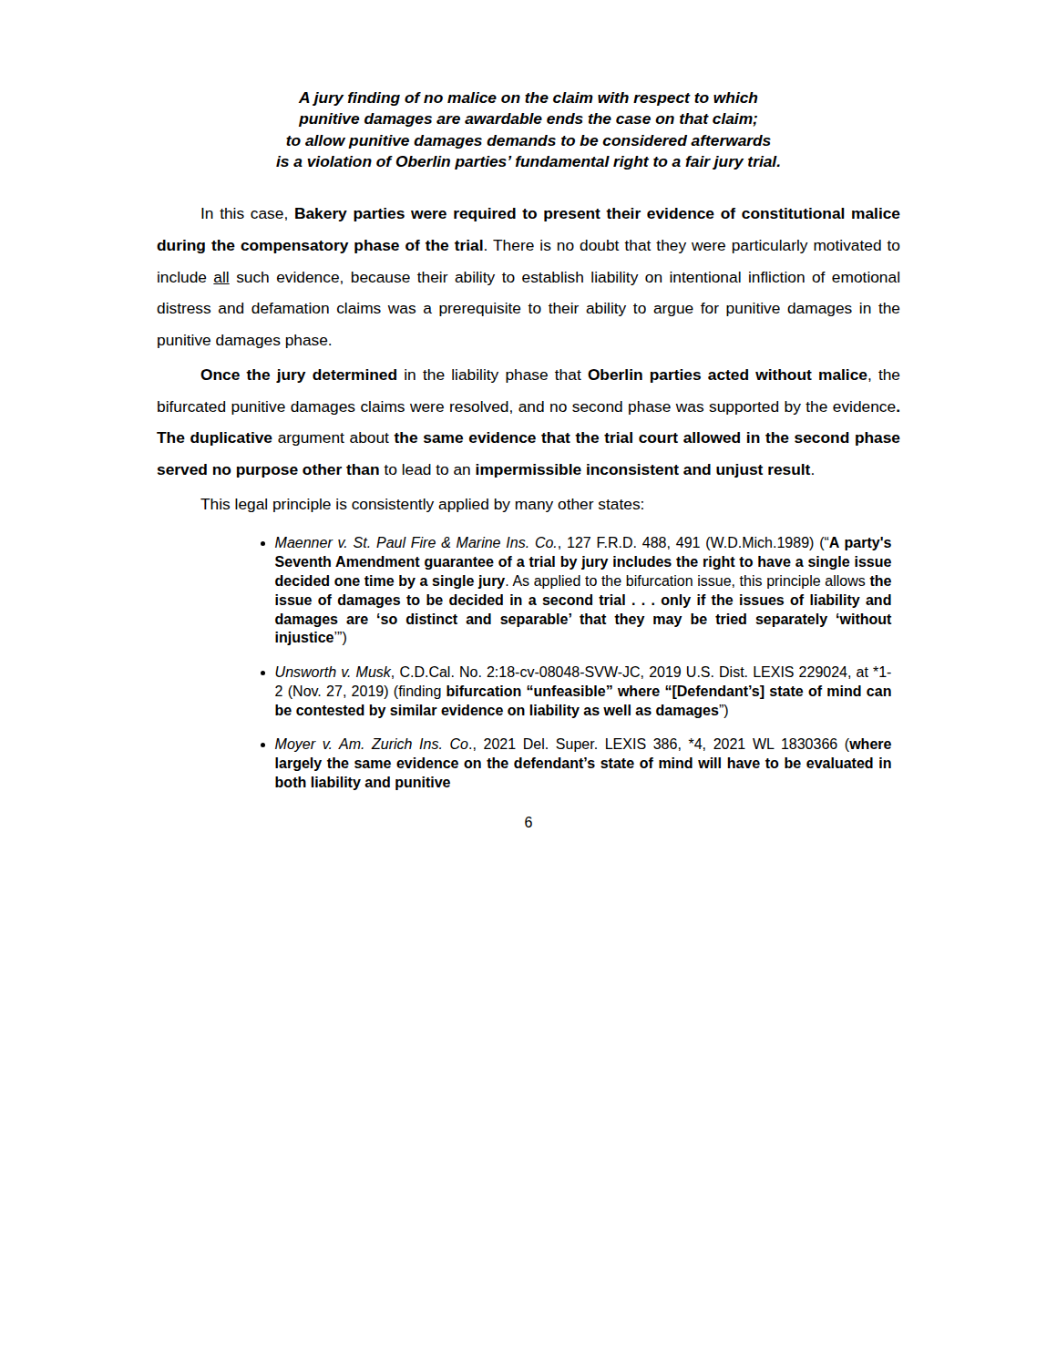A jury finding of no malice on the claim with respect to which
punitive damages are awardable ends the case on that claim;
to allow punitive damages demands to be considered afterwards
is a violation of Oberlin parties’ fundamental right to a fair jury trial.
In this case, Bakery parties were required to present their evidence of constitutional malice during the compensatory phase of the trial. There is no doubt that they were particularly motivated to include all such evidence, because their ability to establish liability on intentional infliction of emotional distress and defamation claims was a prerequisite to their ability to argue for punitive damages in the punitive damages phase.
Once the jury determined in the liability phase that Oberlin parties acted without malice, the bifurcated punitive damages claims were resolved, and no second phase was supported by the evidence. The duplicative argument about the same evidence that the trial court allowed in the second phase served no purpose other than to lead to an impermissible inconsistent and unjust result.
This legal principle is consistently applied by many other states:
Maenner v. St. Paul Fire & Marine Ins. Co., 127 F.R.D. 488, 491 (W.D.Mich.1989) (“A party's Seventh Amendment guarantee of a trial by jury includes the right to have a single issue decided one time by a single jury. As applied to the bifurcation issue, this principle allows the issue of damages to be decided in a second trial . . . only if the issues of liability and damages are ‘so distinct and separable’ that they may be tried separately ‘without injustice’”)
Unsworth v. Musk, C.D.Cal. No. 2:18-cv-08048-SVW-JC, 2019 U.S. Dist. LEXIS 229024, at *1-2 (Nov. 27, 2019) (finding bifurcation “unfeasible” where “[Defendant’s] state of mind can be contested by similar evidence on liability as well as damages”)
Moyer v. Am. Zurich Ins. Co., 2021 Del. Super. LEXIS 386, *4, 2021 WL 1830366 (where largely the same evidence on the defendant’s state of mind will have to be evaluated in both liability and punitive
6